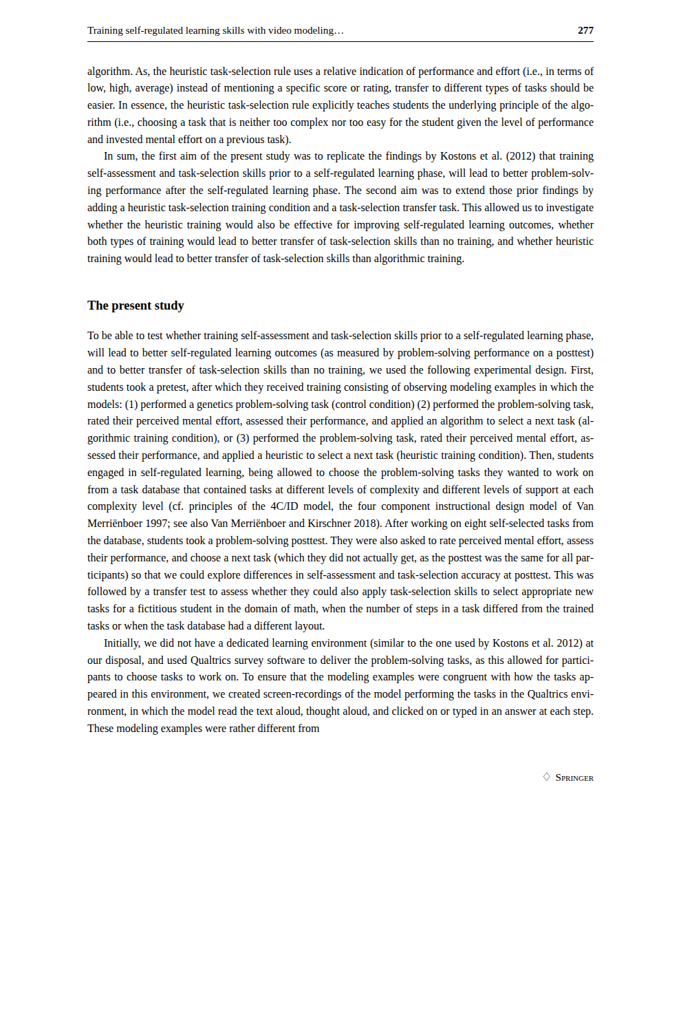Training self-regulated learning skills with video modeling… 277
algorithm. As, the heuristic task-selection rule uses a relative indication of performance and effort (i.e., in terms of low, high, average) instead of mentioning a specific score or rating, transfer to different types of tasks should be easier. In essence, the heuristic task-selection rule explicitly teaches students the underlying principle of the algorithm (i.e., choosing a task that is neither too complex nor too easy for the student given the level of performance and invested mental effort on a previous task).
In sum, the first aim of the present study was to replicate the findings by Kostons et al. (2012) that training self-assessment and task-selection skills prior to a self-regulated learning phase, will lead to better problem-solving performance after the self-regulated learning phase. The second aim was to extend those prior findings by adding a heuristic task-selection training condition and a task-selection transfer task. This allowed us to investigate whether the heuristic training would also be effective for improving self-regulated learning outcomes, whether both types of training would lead to better transfer of task-selection skills than no training, and whether heuristic training would lead to better transfer of task-selection skills than algorithmic training.
The present study
To be able to test whether training self-assessment and task-selection skills prior to a self-regulated learning phase, will lead to better self-regulated learning outcomes (as measured by problem-solving performance on a posttest) and to better transfer of task-selection skills than no training, we used the following experimental design. First, students took a pretest, after which they received training consisting of observing modeling examples in which the models: (1) performed a genetics problem-solving task (control condition) (2) performed the problem-solving task, rated their perceived mental effort, assessed their performance, and applied an algorithm to select a next task (algorithmic training condition), or (3) performed the problem-solving task, rated their perceived mental effort, assessed their performance, and applied a heuristic to select a next task (heuristic training condition). Then, students engaged in self-regulated learning, being allowed to choose the problem-solving tasks they wanted to work on from a task database that contained tasks at different levels of complexity and different levels of support at each complexity level (cf. principles of the 4C/ID model, the four component instructional design model of Van Merriënboer 1997; see also Van Merriënboer and Kirschner 2018). After working on eight self-selected tasks from the database, students took a problem-solving posttest. They were also asked to rate perceived mental effort, assess their performance, and choose a next task (which they did not actually get, as the posttest was the same for all participants) so that we could explore differences in self-assessment and task-selection accuracy at posttest. This was followed by a transfer test to assess whether they could also apply task-selection skills to select appropriate new tasks for a fictitious student in the domain of math, when the number of steps in a task differed from the trained tasks or when the task database had a different layout.
Initially, we did not have a dedicated learning environment (similar to the one used by Kostons et al. 2012) at our disposal, and used Qualtrics survey software to deliver the problem-solving tasks, as this allowed for participants to choose tasks to work on. To ensure that the modeling examples were congruent with how the tasks appeared in this environment, we created screen-recordings of the model performing the tasks in the Qualtrics environment, in which the model read the text aloud, thought aloud, and clicked on or typed in an answer at each step. These modeling examples were rather different from
♢Springer